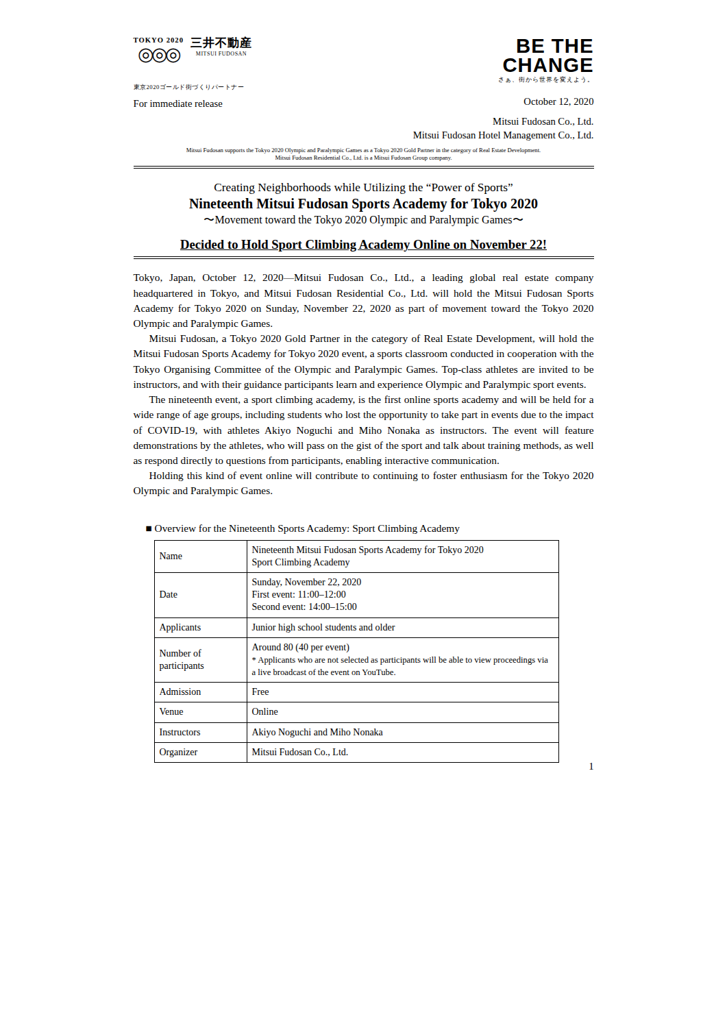TOKYO 2020
◎◎◎
三井不動産
MITSUI FUDOSAN
BE THE
CHANGE
さぁ、街から世界を変えよう。
東京2020ゴールド街づくりパートナー
October 12, 2020
For immediate release
Mitsui Fudosan Co., Ltd.
Mitsui Fudosan Hotel Management Co., Ltd.
Mitsui Fudosan supports the Tokyo 2020 Olympic and Paralympic Games as a Tokyo 2020 Gold Partner in the category of Real Estate Development.
Mitsui Fudosan Residential Co., Ltd. is a Mitsui Fudosan Group company.
Creating Neighborhoods while Utilizing the “Power of Sports”
Nineteenth Mitsui Fudosan Sports Academy for Tokyo 2020
〜Movement toward the Tokyo 2020 Olympic and Paralympic Games〜
Decided to Hold Sport Climbing Academy Online on November 22!
Tokyo, Japan, October 12, 2020—Mitsui Fudosan Co., Ltd., a leading global real estate company headquartered in Tokyo, and Mitsui Fudosan Residential Co., Ltd. will hold the Mitsui Fudosan Sports Academy for Tokyo 2020 on Sunday, November 22, 2020 as part of movement toward the Tokyo 2020 Olympic and Paralympic Games.
Mitsui Fudosan, a Tokyo 2020 Gold Partner in the category of Real Estate Development, will hold the Mitsui Fudosan Sports Academy for Tokyo 2020 event, a sports classroom conducted in cooperation with the Tokyo Organising Committee of the Olympic and Paralympic Games. Top-class athletes are invited to be instructors, and with their guidance participants learn and experience Olympic and Paralympic sport events.
The nineteenth event, a sport climbing academy, is the first online sports academy and will be held for a wide range of age groups, including students who lost the opportunity to take part in events due to the impact of COVID-19, with athletes Akiyo Noguchi and Miho Nonaka as instructors. The event will feature demonstrations by the athletes, who will pass on the gist of the sport and talk about training methods, as well as respond directly to questions from participants, enabling interactive communication.
Holding this kind of event online will contribute to continuing to foster enthusiasm for the Tokyo 2020 Olympic and Paralympic Games.
■ Overview for the Nineteenth Sports Academy: Sport Climbing Academy
| Name | Nineteenth Mitsui Fudosan Sports Academy for Tokyo 2020 Sport Climbing Academy |
| Date | Sunday, November 22, 2020 First event: 11:00–12:00 Second event: 14:00–15:00 |
| Applicants | Junior high school students and older |
| Number of participants | Around 80 (40 per event) * Applicants who are not selected as participants will be able to view proceedings via a live broadcast of the event on YouTube. |
| Admission | Free |
| Venue | Online |
| Instructors | Akiyo Noguchi and Miho Nonaka |
| Organizer | Mitsui Fudosan Co., Ltd. |
1